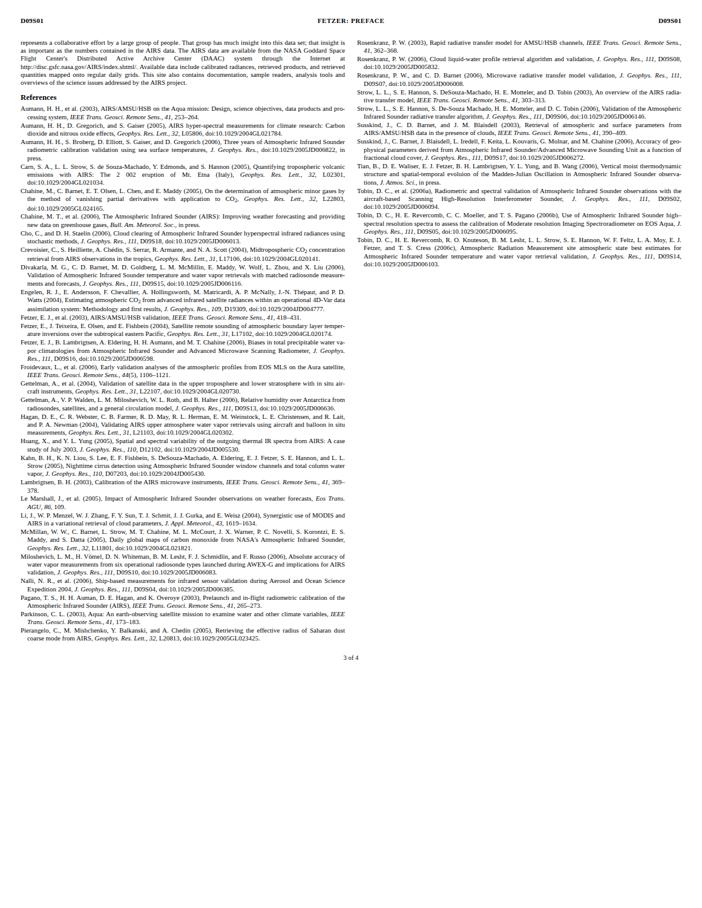D09S01 FETZER: PREFACE D09S01
represents a collaborative effort by a large group of people. That group has much insight into this data set; that insight is as important as the numbers contained in the AIRS data. The AIRS data are available from the NASA Goddard Space Flight Center's Distributed Active Archive Center (DAAC) system through the Internet at http://disc.gsfc.nasa.gov/AIRS/index.shtml/. Available data include calibrated radiances, retrieved products, and retrieved quantities mapped onto regular daily grids. This site also contains documentation, sample readers, analysis tools and overviews of the science issues addressed by the AIRS project.
References
Aumann, H. H., et al. (2003), AIRS/AMSU/HSB on the Aqua mission: Design, science objectives, data products and processing system, IEEE Trans. Geosci. Remote Sens., 41, 253–264.
Aumann, H. H., D. Gregorich, and S. Gaiser (2005), AIRS hyper-spectral measurements for climate research: Carbon dioxide and nitrous oxide effects, Geophys. Res. Lett., 32, L05806, doi:10.1029/2004GL021784.
Aumann, H. H., S. Broberg, D. Elliott, S. Gaiser, and D. Gregorich (2006), Three years of Atmospheric Infrared Sounder radiometric calibration validation using sea surface temperatures, J. Geophys. Res., doi:10.1029/2005JD006822, in press.
Carn, S. A., L. L. Strow, S. de Souza-Machado, Y. Edmonds, and S. Hannon (2005), Quantifying tropospheric volcanic emissions with AIRS: The 2 002 eruption of Mt. Etna (Italy), Geophys. Res. Lett., 32, L02301, doi:10.1029/2004GL021034.
Chahine, M., C. Barnet, E. T. Olsen, L. Chen, and E. Maddy (2005), On the determination of atmospheric minor gases by the method of vanishing partial derivatives with application to CO2, Geophys. Res. Lett., 32, L22803, doi:10.1029/2005GL024165.
Chahine, M. T., et al. (2006), The Atmospheric Infrared Sounder (AIRS): Improving weather forecasting and providing new data on greenhouse gases, Bull. Am. Meteorol. Soc., in press.
Cho, C., and D. H. Staelin (2006), Cloud clearing of Atmospheric Infrared Sounder hyperspectral infrared radiances using stochastic methods, J. Geophys. Res., 111, D09S18, doi:10.1029/2005JD006013.
Crevoisier, C., S. Heilliette, A. Chédin, S. Serrar, R. Armante, and N. A. Scott (2004), Midtropospheric CO2 concentration retrieval from AIRS observations in the tropics, Geophys. Res. Lett., 31, L17106, doi:10.1029/2004GL020141.
Divakarla, M. G., C. D. Barnet, M. D. Goldberg, L. M. McMillin, E. Maddy, W. Wolf, L. Zhou, and X. Liu (2006), Validation of Atmospheric Infrared Sounder temperature and water vapor retrievals with matched radiosonde measurements and forecasts, J. Geophys. Res., 111, D09S15, doi:10.1029/2005JD006116.
Engelen, R. J., E. Andersson, F. Chevallier, A. Hollingsworth, M. Matricardi, A. P. McNally, J.-N. Thépaut, and P. D. Watts (2004), Estimating atmospheric CO2 from advanced infrared satellite radiances within an operational 4D-Var data assimilation system: Methodology and first results, J. Geophys. Res., 109, D19309, doi:10.1029/2004JD004777.
Fetzer, E. J., et al. (2003), AIRS/AMSU/HSB validation, IEEE Trans. Geosci. Remote Sens., 41, 418–431.
Fetzer, E., J. Teixeira, E. Olsen, and E. Fishbein (2004), Satellite remote sounding of atmospheric boundary layer temperature inversions over the subtropical eastern Pacific, Geophys. Res. Lett., 31, L17102, doi:10.1029/2004GL020174.
Fetzer, E. J., B. Lambrigtsen, A. Eldering, H. H. Aumann, and M. T. Chahine (2006), Biases in total precipitable water vapor climatologies from Atmospheric Infrared Sounder and Advanced Microwave Scanning Radiometer, J. Geophys. Res., 111, D09S16, doi:10.1029/2005JD006598.
Froidevaux, L., et al. (2006), Early validation analyses of the atmospheric profiles from EOS MLS on the Aura satellite, IEEE Trans. Geosci. Remote Sens., 44(5), 1106–1121.
Gettelman, A., et al. (2004), Validation of satellite data in the upper troposphere and lower stratosphere with in situ aircraft instruments, Geophys. Res. Lett., 31, L22107, doi:10.1029/2004GL020730.
Gettelman, A., V. P. Walden, L. M. Miloshevich, W. L. Roth, and B. Halter (2006), Relative humidity over Antarctica from radiosondes, satellites, and a general circulation model, J. Geophys. Res., 111, D09S13, doi:10.1029/2005JD006636.
Hagan, D. E., C. R. Webster, C. B. Farmer, R. D. May, R. L. Herman, E. M. Weinstock, L. E. Christensen, and R. Lait, and P. A. Newman (2004), Validating AIRS upper atmosphere water vapor retrievals using aircraft and balloon in situ measurements, Geophys. Res. Lett., 31, L21103, doi:10.1029/2004GL020302.
Huang, X., and Y. L. Yung (2005), Spatial and spectral variability of the outgoing thermal IR spectra from AIRS: A case study of July 2003, J. Geophys. Res., 110, D12102, doi:10.1029/2004JD005530.
Kahn, B. H., K. N. Liou, S. Lee, E. F. Fishbein, S. DeSouza-Machado, A. Eldering, E. J. Fetzer, S. E. Hannon, and L. L. Strow (2005), Nighttime cirrus detection using Atmospheric Infrared Sounder window channels and total column water vapor, J. Geophys. Res., 110, D07203, doi:10.1029/2004JD005430.
Lambrigtsen, B. H. (2003), Calibration of the AIRS microwave instruments, IEEE Trans. Geosci. Remote Sens., 41, 369–378.
Le Marshall, J., et al. (2005), Impact of Atmospheric Infrared Sounder observations on weather forecasts, Eos Trans. AGU, 86, 109.
Li, J., W. P. Menzel, W. J. Zhang, F. Y. Sun, T. J. Schmit, J. J. Gurka, and E. Weisz (2004), Synergistic use of MODIS and AIRS in a variational retrieval of cloud parameters, J. Appl. Meteorol., 43, 1619–1634.
McMillan, W. W., C. Barnet, L. Strow, M. T. Chahine, M. L. McCourt, J. X. Warner, P. C. Novelli, S. Korontzi, E. S. Maddy, and S. Datta (2005), Daily global maps of carbon monoxide from NASA's Atmospheric Infrared Sounder, Geophys. Res. Lett., 32, L11801, doi:10.1029/2004GL021821.
Miloshevich, L. M., H. Vömel, D. N. Whiteman, B. M. Lesht, F. J. Schmidlin, and F. Russo (2006), Absolute accuracy of water vapor measurements from six operational radiosonde types launched during AWEX-G and implications for AIRS validation, J. Geophys. Res., 111, D09S10, doi:10.1029/2005JD006083.
Nalli, N. R., et al. (2006), Ship-based measurements for infrared sensor validation during Aerosol and Ocean Science Expedition 2004, J. Geophys. Res., 111, D09S04, doi:10.1029/2005JD006385.
Pagano, T. S., H. H. Auman, D. E. Hagan, and K. Overoye (2003), Prelaunch and in-flight radiometric calibration of the Atmospheric Infrared Sounder (AIRS), IEEE Trans. Geosci. Remote Sens., 41, 265–273.
Parkinson, C. L. (2003), Aqua: An earth-observing satellite mission to examine water and other climate variables, IEEE Trans. Geosci. Remote Sens., 41, 173–183.
Pierangelo, C., M. Mishchenko, Y. Balkanski, and A. Chedin (2005), Retrieving the effective radius of Saharan dust coarse mode from AIRS, Geophys. Res. Lett., 32, L20813, doi:10.1029/2005GL023425.
Rosenkranz, P. W. (2003), Rapid radiative transfer model for AMSU/HSB channels, IEEE Trans. Geosci. Remote Sens., 41, 362–368.
Rosenkranz, P. W. (2006), Cloud liquid-water profile retrieval algorithm and validation, J. Geophys. Res., 111, D09S08, doi:10.1029/2005JD005832.
Rosenkranz, P. W., and C. D. Barnet (2006), Microwave radiative transfer model validation, J. Geophys. Res., 111, D09S07, doi:10.1029/2005JD006008.
Strow, L. L., S. E. Hannon, S. DeSouza-Machado, H. E. Motteler, and D. Tobin (2003), An overview of the AIRS radiative transfer model, IEEE Trans. Geosci. Remote Sens., 41, 303–313.
Strow, L. L., S. E. Hannon, S. De-Souza Machado, H. E. Motteler, and D. C. Tobin (2006), Validation of the Atmospheric Infrared Sounder radiative transfer algorithm, J. Geophys. Res., 111, D09S06, doi:10.1029/2005JD006146.
Susskind, J., C. D. Barnet, and J. M. Blaisdell (2003), Retrieval of atmospheric and surface parameters from AIRS/AMSU/HSB data in the presence of clouds, IEEE Trans. Geosci. Remote Sens., 41, 390–409.
Susskind, J., C. Barnet, J. Blaisdell, L. Iredell, F. Keita, L. Kouvaris, G. Molnar, and M. Chahine (2006), Accuracy of geophysical parameters derived from Atmospheric Infrared Sounder/Advanced Microwave Sounding Unit as a function of fractional cloud cover, J. Geophys. Res., 111, D09S17, doi:10.1029/2005JD006272.
Tian, B., D. E. Waliser, E. J. Fetzer, B. H. Lambrigtsen, Y. L. Yung, and B. Wang (2006), Vertical moist thermodynamic structure and spatial-temporal evoluion of the Madden-Julian Oscillation in Atmospheric Infrared Sounder observations, J. Atmos. Sci., in press.
Tobin, D. C., et al. (2006a), Radiometric and spectral validation of Atmospheric Infrared Sounder observations with the aircraft-based Scanning High-Resolution Interferometer Sounder, J. Geophys. Res., 111, D09S02, doi:10.1029/2005JD006094.
Tobin, D. C., H. E. Revercomb, C. C. Moeller, and T. S. Pagano (2006b), Use of Atmospheric Infrared Sounder high–spectral resolution spectra to assess the calibration of Moderate resolution Imaging Spectroradiometer on EOS Aqua, J. Geophys. Res., 111, D09S05, doi:10.1029/2005JD006095.
Tobin, D. C., H. E. Revercomb, R. O. Knuteson, B. M. Lesht, L. L. Strow, S. E. Hannon, W. F. Feltz, L. A. Moy, E. J. Fetzer, and T. S. Cress (2006c), Atmospheric Radiation Measurement site atmospheric state best estimates for Atmospheric Infrared Sounder temperature and water vapor retrieval validation, J. Geophys. Res., 111, D09S14, doi:10.1029/2005JD006103.
3 of 4